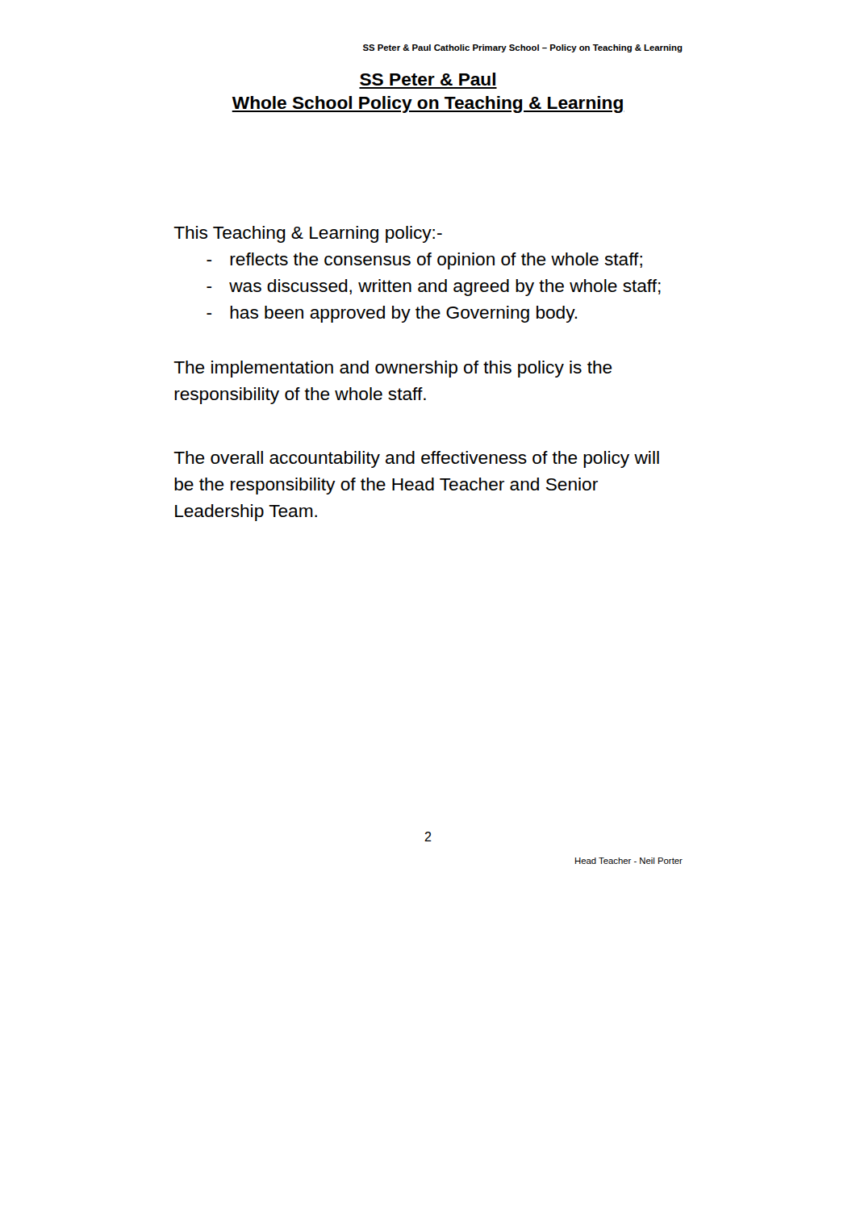SS Peter & Paul Catholic Primary School – Policy on Teaching & Learning
SS Peter & PaulWhole School Policy on Teaching & Learning
This Teaching & Learning policy:-
reflects the consensus of opinion of the whole staff;
was discussed, written and agreed by the whole staff;
has been approved by the Governing body.
The implementation and ownership of this policy is the responsibility of the whole staff.
The overall accountability and effectiveness of the policy will be the responsibility of the Head Teacher and Senior Leadership Team.
2
Head Teacher - Neil Porter